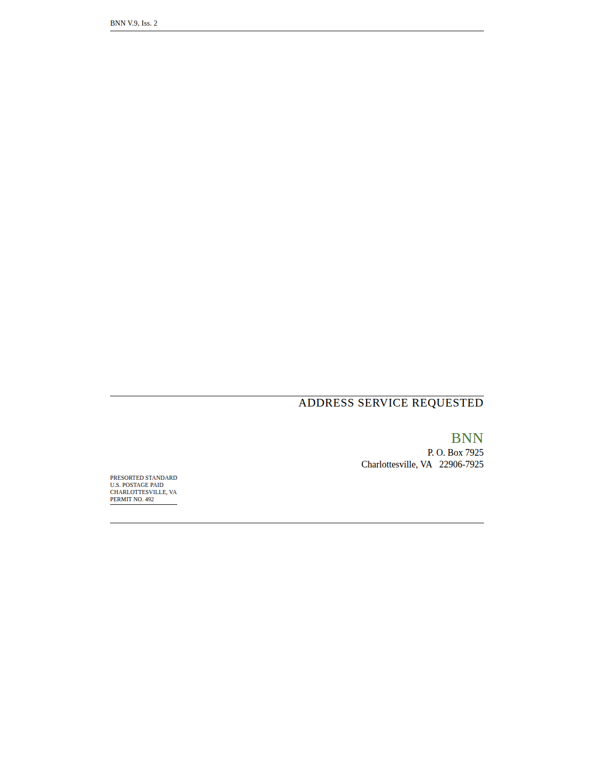BNN V.9, Iss. 2
Address Service Requested
BNN
P. O. Box 7925
Charlottesville, VA 22906-7925
PRESORTED STANDARD
U.S. POSTAGE PAID
CHARLOTTESVILLE, VA
PERMIT NO. 492